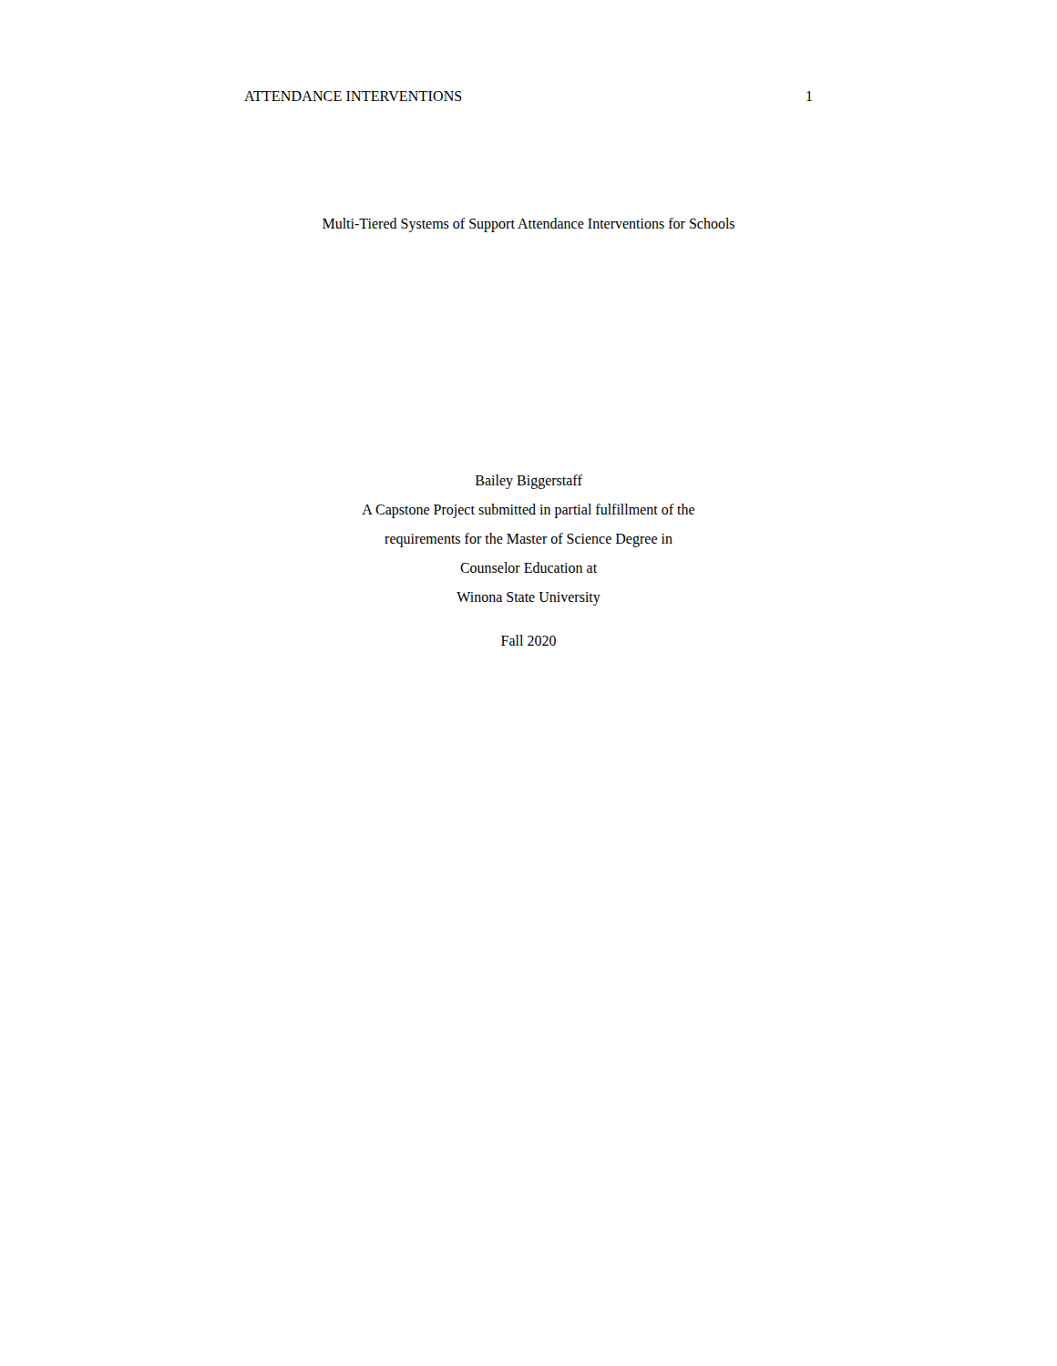Attendance Interventions 1
Multi-Tiered Systems of Support Attendance Interventions for Schools
Bailey Biggerstaff
A Capstone Project submitted in partial fulfillment of the
requirements for the Master of Science Degree in
Counselor Education at
Winona State University
Fall 2020